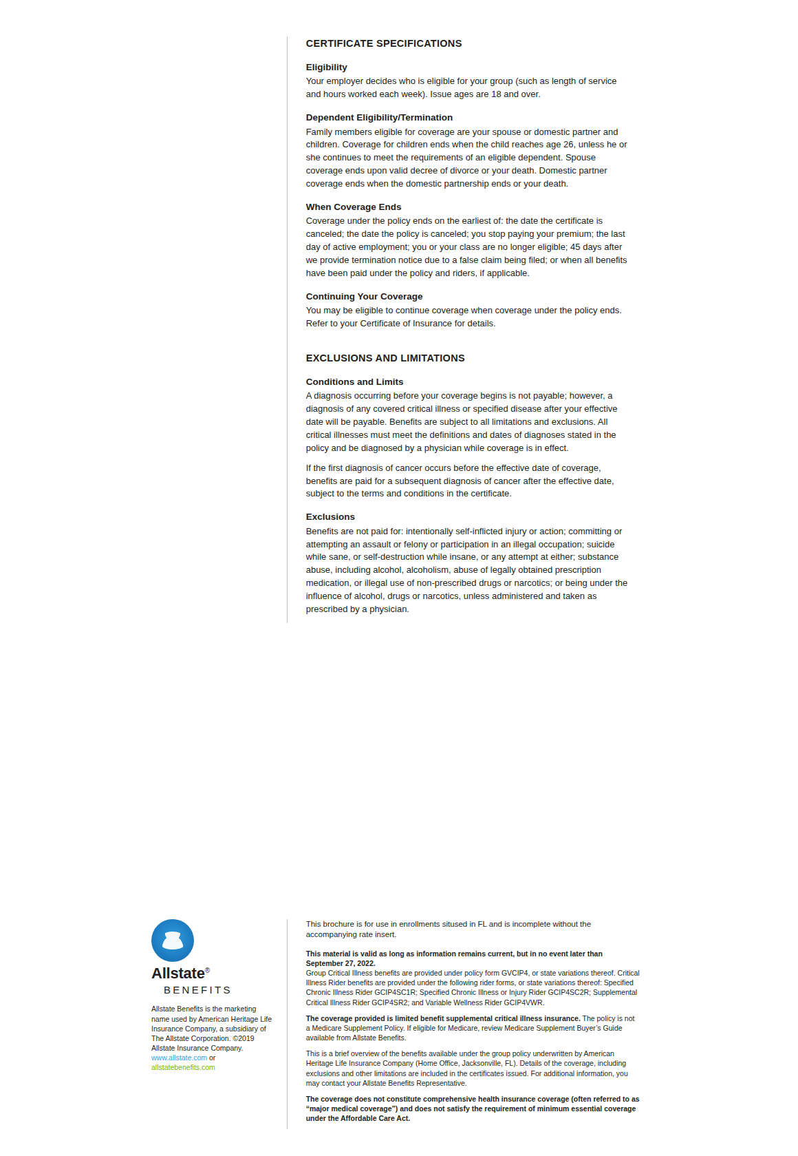Certificate Specifications
Eligibility
Your employer decides who is eligible for your group (such as length of service and hours worked each week). Issue ages are 18 and over.
Dependent Eligibility/Termination
Family members eligible for coverage are your spouse or domestic partner and children. Coverage for children ends when the child reaches age 26, unless he or she continues to meet the requirements of an eligible dependent. Spouse coverage ends upon valid decree of divorce or your death. Domestic partner coverage ends when the domestic partnership ends or your death.
When Coverage Ends
Coverage under the policy ends on the earliest of: the date the certificate is canceled; the date the policy is canceled; you stop paying your premium; the last day of active employment; you or your class are no longer eligible; 45 days after we provide termination notice due to a false claim being filed; or when all benefits have been paid under the policy and riders, if applicable.
Continuing Your Coverage
You may be eligible to continue coverage when coverage under the policy ends. Refer to your Certificate of Insurance for details.
Exclusions and Limitations
Conditions and Limits
A diagnosis occurring before your coverage begins is not payable; however, a diagnosis of any covered critical illness or specified disease after your effective date will be payable. Benefits are subject to all limitations and exclusions. All critical illnesses must meet the definitions and dates of diagnoses stated in the policy and be diagnosed by a physician while coverage is in effect.
If the first diagnosis of cancer occurs before the effective date of coverage, benefits are paid for a subsequent diagnosis of cancer after the effective date, subject to the terms and conditions in the certificate.
Exclusions
Benefits are not paid for: intentionally self-inflicted injury or action; committing or attempting an assault or felony or participation in an illegal occupation; suicide while sane, or self-destruction while insane, or any attempt at either; substance abuse, including alcohol, alcoholism, abuse of legally obtained prescription medication, or illegal use of non-prescribed drugs or narcotics; or being under the influence of alcohol, drugs or narcotics, unless administered and taken as prescribed by a physician.
Allstate®
BENEFITS
Allstate Benefits is the marketing name used by American Heritage Life Insurance Company, a subsidiary of The Allstate Corporation. ©2019 Allstate Insurance Company.
www.allstate.com or
allstatebenefits.com
This brochure is for use in enrollments sitused in FL and is incomplete without the accompanying rate insert.
This material is valid as long as information remains current, but in no event later than September 27, 2022.
Group Critical Illness benefits are provided under policy form GVCIP4, or state variations thereof. Critical Illness Rider benefits are provided under the following rider forms, or state variations thereof: Specified Chronic Illness Rider GCIP4SC1R; Specified Chronic Illness or Injury Rider GCIP4SC2R; Supplemental Critical Illness Rider GCIP4SR2; and Variable Wellness Rider GCIP4VWR.
The coverage provided is limited benefit supplemental critical illness insurance. The policy is not a Medicare Supplement Policy. If eligible for Medicare, review Medicare Supplement Buyer’s Guide available from Allstate Benefits.
This is a brief overview of the benefits available under the group policy underwritten by American Heritage Life Insurance Company (Home Office, Jacksonville, FL). Details of the coverage, including exclusions and other limitations are included in the certificates issued. For additional information, you may contact your Allstate Benefits Representative.
The coverage does not constitute comprehensive health insurance coverage (often referred to as “major medical coverage”) and does not satisfy the requirement of minimum essential coverage under the Affordable Care Act.